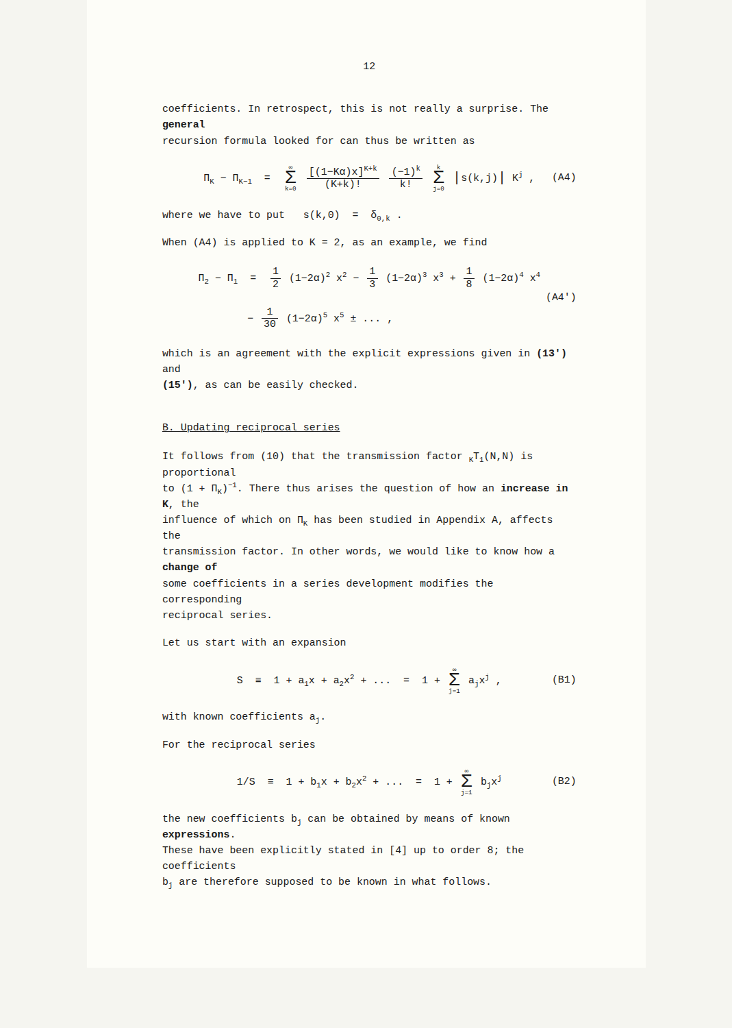12
coefficients. In retrospect, this is not really a surprise. The general
recursion formula looked for can thus be written as
ΠK − ΠK−1 = ∞Σk=0 [(1−Kα)x]K+k(K+k)! (−1)k k! kΣj=0 |s(k,j)| Kj , (A4)
where we have to put s(k,0) = δ0,k .
When (A4) is applied to K = 2, as an example, we find
Π2 − Π1 = 12 (1−2α)2 x2 − 13 (1−2α)3 x3 + 18 (1−2α)4 x4
− 130 (1−2α)5 x5 ± ... , (A4')
which is an agreement with the explicit expressions given in (13') and
(15'), as can be easily checked.
B. Updating reciprocal series
It follows from (10) that the transmission factor KT1(N,N) is proportional
to (1 + ΠK)−1. There thus arises the question of how an increase in K, the
influence of which on ΠK has been studied in Appendix A, affects the
transmission factor. In other words, we would like to know how a change of
some coefficients in a series development modifies the corresponding
reciprocal series.
Let us start with an expansion
S ≡ 1 + a1x + a2x2 + ... = 1 + ∞Σj=1 ajxj , (B1)
with known coefficients aj.
For the reciprocal series
1/S ≡ 1 + b1x + b2x2 + ... = 1 + ∞Σj=1 bjxj (B2)
the new coefficients bj can be obtained by means of known expressions.
These have been explicitly stated in [4] up to order 8; the coefficients
bj are therefore supposed to be known in what follows.